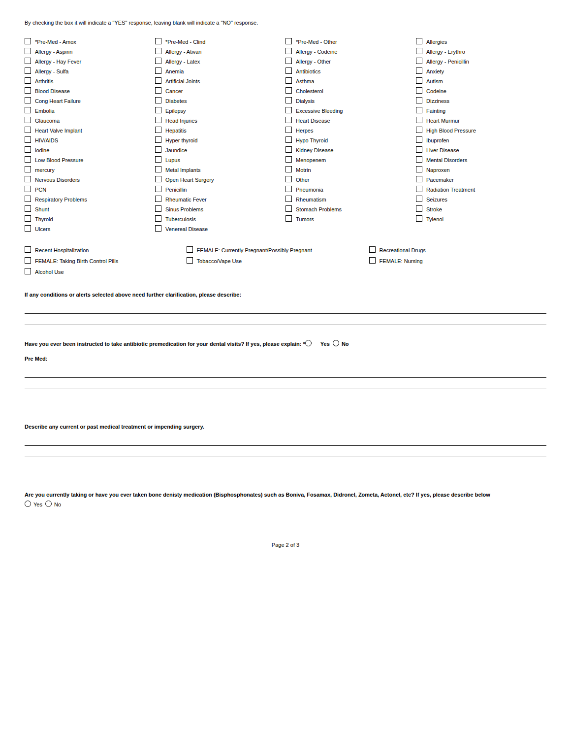By checking the box it will indicate a "YES" response, leaving blank will indicate a "NO" response.
| *Pre-Med - Amox | *Pre-Med - Clind | *Pre-Med - Other | Allergies |
| Allergy - Aspirin | Allergy - Ativan | Allergy - Codeine | Allergy - Erythro |
| Allergy - Hay Fever | Allergy - Latex | Allergy - Other | Allergy - Penicillin |
| Allergy - Sulfa | Anemia | Antibiotics | Anxiety |
| Arthritis | Artificial Joints | Asthma | Autism |
| Blood Disease | Cancer | Cholesterol | Codeine |
| Cong Heart Failure | Diabetes | Dialysis | Dizziness |
| Embolia | Epilepsy | Excessive Bleeding | Fainting |
| Glaucoma | Head Injuries | Heart Disease | Heart Murmur |
| Heart Valve Implant | Hepatitis | Herpes | High Blood Pressure |
| HIV/AIDS | Hyper thyroid | Hypo Thyroid | Ibuprofen |
| iodine | Jaundice | Kidney Disease | Liver Disease |
| Low Blood Pressure | Lupus | Menopenem | Mental Disorders |
| mercury | Metal Implants | Motrin | Naproxen |
| Nervous Disorders | Open Heart Surgery | Other | Pacemaker |
| PCN | Penicillin | Pneumonia | Radiation Treatment |
| Respiratory Problems | Rheumatic Fever | Rheumatism | Seizures |
| Shunt | Sinus Problems | Stomach Problems | Stroke |
| Thyroid | Tuberculosis | Tumors | Tylenol |
| Ulcers | Venereal Disease | | |
| Recent Hospitalization | FEMALE: Currently Pregnant/Possibly Pregnant | Recreational Drugs |
| FEMALE: Taking Birth Control Pills | Tobacco/Vape Use | FEMALE: Nursing |
| Alcohol Use | | |
If any conditions or alerts selected above need further clarification, please describe:
Have you ever been instructed to take antibiotic premedication for your dental visits? If yes, please explain: * Yes No
Pre Med:
Describe any current or past medical treatment or impending surgery.
Are you currently taking or have you ever taken bone denisty medication (Bisphosphonates) such as Boniva, Fosamax, Didronel, Zometa, Actonel, etc? If yes, please describe below
Yes No
Page 2 of 3